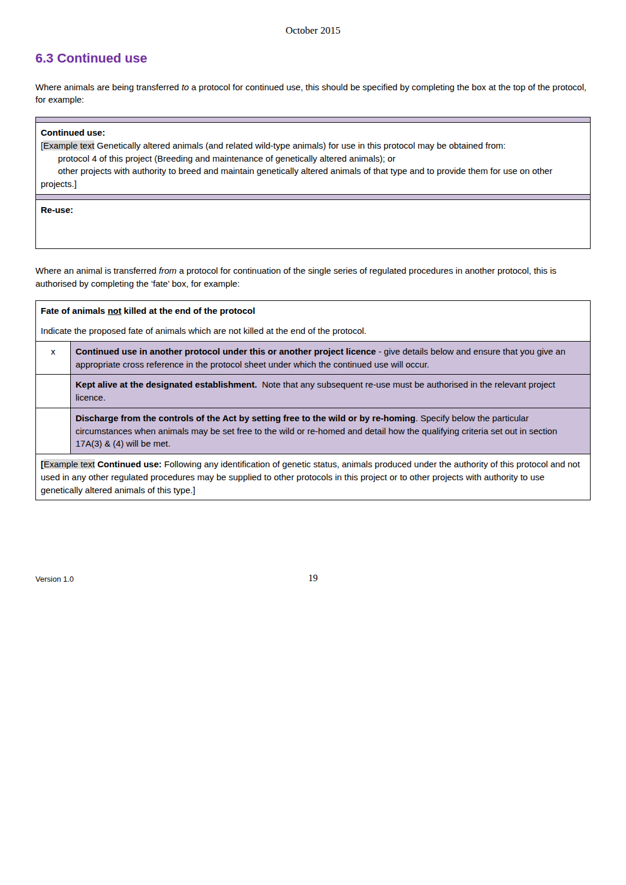October 2015
6.3 Continued use
Where animals are being transferred to a protocol for continued use, this should be specified by completing the box at the top of the protocol, for example:
| Continued use: [ Example text Genetically altered animals (and related wild-type animals) for use in this protocol may be obtained from: protocol 4 of this project (Breeding and maintenance of genetically altered animals); or other projects with authority to breed and maintain genetically altered animals of that type and to provide them for use on other projects.] |
| Re-use: |
Where an animal is transferred from a protocol for continuation of the single series of regulated procedures in another protocol, this is authorised by completing the ‘fate’ box, for example:
| Fate of animals not killed at the end of the protocol |
| Indicate the proposed fate of animals which are not killed at the end of the protocol. |
| x | Continued use in another protocol under this or another project licence - give details below and ensure that you give an appropriate cross reference in the protocol sheet under which the continued use will occur. |
| | Kept alive at the designated establishment. Note that any subsequent re-use must be authorised in the relevant project licence. |
| | Discharge from the controls of the Act by setting free to the wild or by re-homing . Specify below the particular circumstances when animals may be set free to the wild or re-homed and detail how the qualifying criteria set out in section 17A(3) & (4) will be met. |
| [ Example text Continued use: Following any identification of genetic status, animals produced under the authority of this protocol and not used in any other regulated procedures may be supplied to other protocols in this project or to other projects with authority to use genetically altered animals of this type.] |
19
Version 1.0